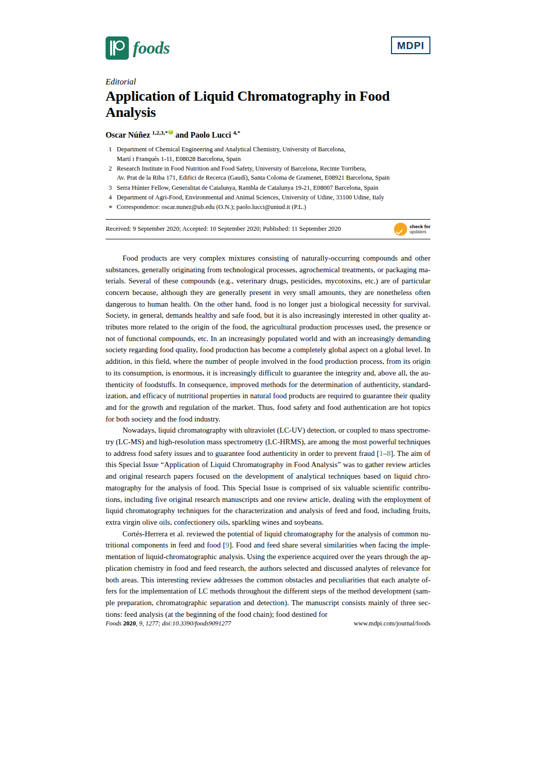foods
MDPI
Editorial
Application of Liquid Chromatography in Food Analysis
Oscar Núñez 1,2,3,* and Paolo Lucci 4,*
Department of Chemical Engineering and Analytical Chemistry, University of Barcelona,
Martí i Franquès 1-11, E08028 Barcelona, Spain
Research Institute in Food Nutrition and Food Safety, University of Barcelona, Recinte Torribera,
Av. Prat de la Riba 171, Edifici de Recerca (Gaudí), Santa Coloma de Gramenet, E08921 Barcelona, Spain
Serra Húnter Fellow, Generalitat de Catalunya, Rambla de Catalunya 19-21, E08007 Barcelona, Spain
Department of Agri-Food, Environmental and Animal Sciences, University of Udine, 33100 Udine, Italy
Correspondence: oscar.nunez@ub.edu (O.N.); paolo.lucci@uniud.it (P.L.)
Received: 9 September 2020; Accepted: 10 September 2020; Published: 11 September 2020
check for
updates
Food products are very complex mixtures consisting of naturally-occurring compounds and other substances, generally originating from technological processes, agrochemical treatments, or packaging materials. Several of these compounds (e.g., veterinary drugs, pesticides, mycotoxins, etc.) are of particular concern because, although they are generally present in very small amounts, they are nonetheless often dangerous to human health. On the other hand, food is no longer just a biological necessity for survival. Society, in general, demands healthy and safe food, but it is also increasingly interested in other quality attributes more related to the origin of the food, the agricultural production processes used, the presence or not of functional compounds, etc. In an increasingly populated world and with an increasingly demanding society regarding food quality, food production has become a completely global aspect on a global level. In addition, in this field, where the number of people involved in the food production process, from its origin to its consumption, is enormous, it is increasingly difficult to guarantee the integrity and, above all, the authenticity of foodstuffs. In consequence, improved methods for the determination of authenticity, standardization, and efficacy of nutritional properties in natural food products are required to guarantee their quality and for the growth and regulation of the market. Thus, food safety and food authentication are hot topics for both society and the food industry.
Nowadays, liquid chromatography with ultraviolet (LC-UV) detection, or coupled to mass spectrometry (LC-MS) and high-resolution mass spectrometry (LC-HRMS), are among the most powerful techniques to address food safety issues and to guarantee food authenticity in order to prevent fraud [1–8]. The aim of this Special Issue “Application of Liquid Chromatography in Food Analysis” was to gather review articles and original research papers focused on the development of analytical techniques based on liquid chromatography for the analysis of food. This Special Issue is comprised of six valuable scientific contributions, including five original research manuscripts and one review article, dealing with the employment of liquid chromatography techniques for the characterization and analysis of feed and food, including fruits, extra virgin olive oils, confectionery oils, sparkling wines and soybeans.
Cortés-Herrera et al. reviewed the potential of liquid chromatography for the analysis of common nutritional components in feed and food [9]. Food and feed share several similarities when facing the implementation of liquid-chromatographic analysis. Using the experience acquired over the years through the application chemistry in food and feed research, the authors selected and discussed analytes of relevance for both areas. This interesting review addresses the common obstacles and peculiarities that each analyte offers for the implementation of LC methods throughout the different steps of the method development (sample preparation, chromatographic separation and detection). The manuscript consists mainly of three sections: feed analysis (at the beginning of the food chain); food destined for
Foods 2020, 9, 1277; doi:10.3390/foods9091277
www.mdpi.com/journal/foods